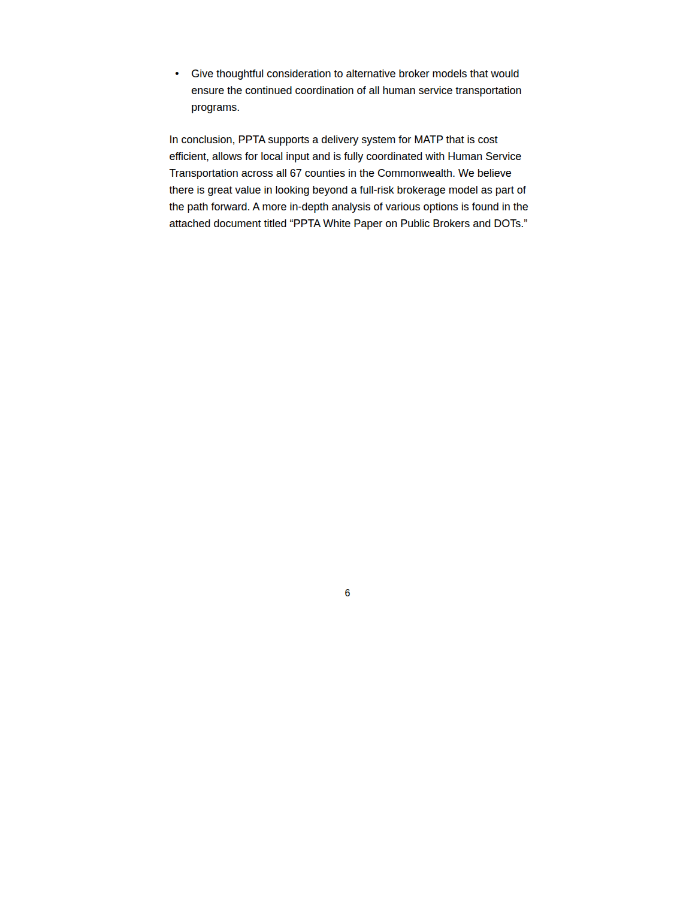Give thoughtful consideration to alternative broker models that would ensure the continued coordination of all human service transportation programs.
In conclusion, PPTA supports a delivery system for MATP that is cost efficient, allows for local input and is fully coordinated with Human Service Transportation across all 67 counties in the Commonwealth. We believe there is great value in looking beyond a full-risk brokerage model as part of the path forward. A more in-depth analysis of various options is found in the attached document titled “PPTA White Paper on Public Brokers and DOTs.”
6